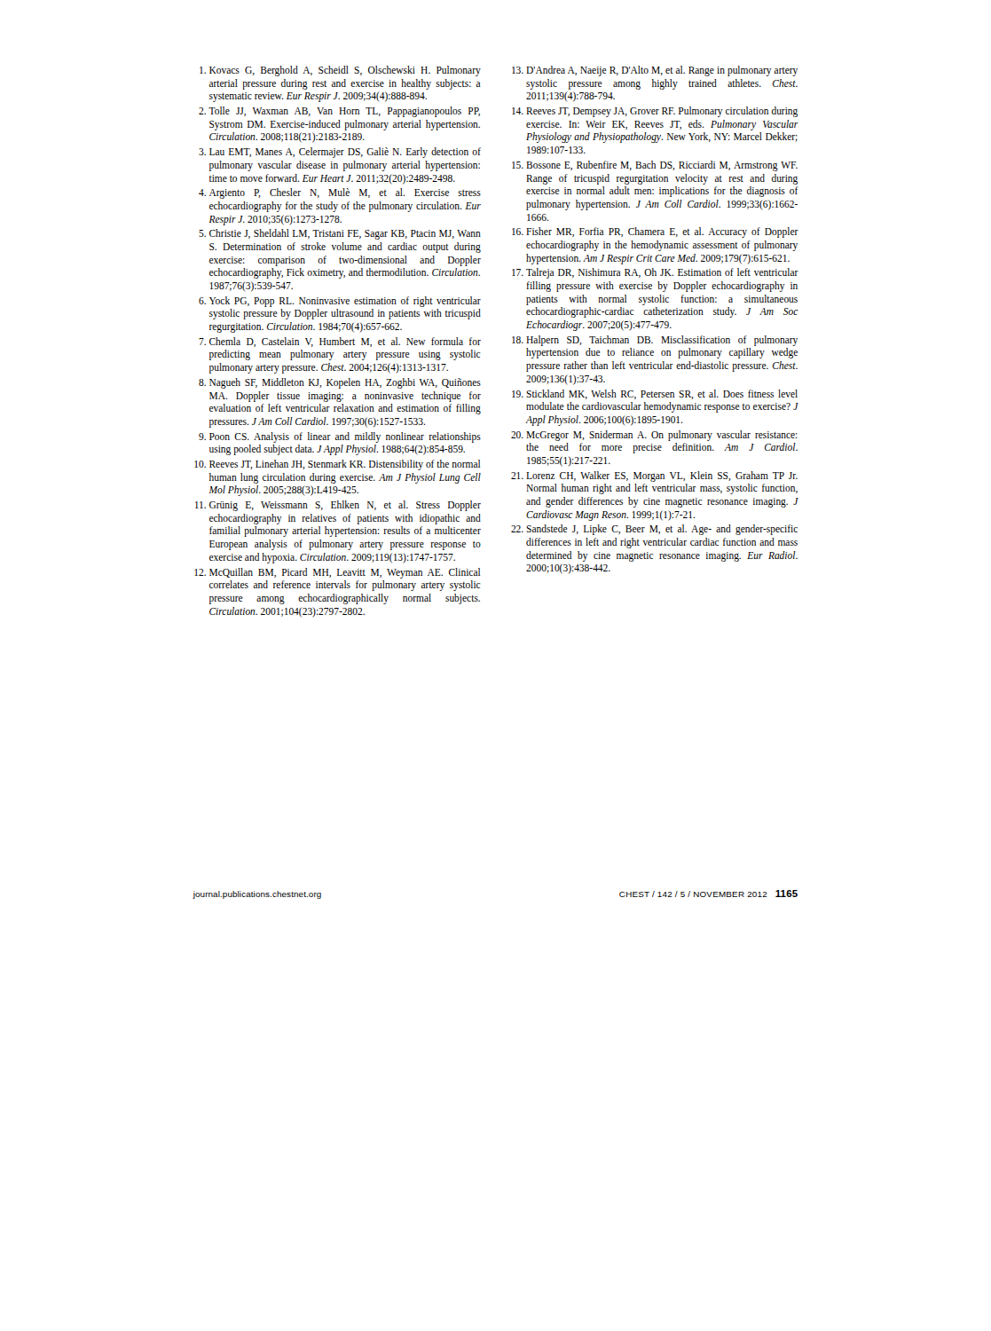Kovacs G, Berghold A, Scheidl S, Olschewski H. Pulmonary arterial pressure during rest and exercise in healthy subjects: a systematic review. Eur Respir J. 2009;34(4):888-894.
Tolle JJ, Waxman AB, Van Horn TL, Pappagianopoulos PP, Systrom DM. Exercise-induced pulmonary arterial hypertension. Circulation. 2008;118(21):2183-2189.
Lau EMT, Manes A, Celermajer DS, Galiè N. Early detection of pulmonary vascular disease in pulmonary arterial hypertension: time to move forward. Eur Heart J. 2011;32(20):2489-2498.
Argiento P, Chesler N, Mulè M, et al. Exercise stress echocardiography for the study of the pulmonary circulation. Eur Respir J. 2010;35(6):1273-1278.
Christie J, Sheldahl LM, Tristani FE, Sagar KB, Ptacin MJ, Wann S. Determination of stroke volume and cardiac output during exercise: comparison of two-dimensional and Doppler echocardiography, Fick oximetry, and thermodilution. Circulation. 1987;76(3):539-547.
Yock PG, Popp RL. Noninvasive estimation of right ventricular systolic pressure by Doppler ultrasound in patients with tricuspid regurgitation. Circulation. 1984;70(4):657-662.
Chemla D, Castelain V, Humbert M, et al. New formula for predicting mean pulmonary artery pressure using systolic pulmonary artery pressure. Chest. 2004;126(4):1313-1317.
Nagueh SF, Middleton KJ, Kopelen HA, Zoghbi WA, Quiñones MA. Doppler tissue imaging: a noninvasive technique for evaluation of left ventricular relaxation and estimation of filling pressures. J Am Coll Cardiol. 1997;30(6):1527-1533.
Poon CS. Analysis of linear and mildly nonlinear relationships using pooled subject data. J Appl Physiol. 1988;64(2):854-859.
Reeves JT, Linehan JH, Stenmark KR. Distensibility of the normal human lung circulation during exercise. Am J Physiol Lung Cell Mol Physiol. 2005;288(3):L419-425.
Grünig E, Weissmann S, Ehlken N, et al. Stress Doppler echocardiography in relatives of patients with idiopathic and familial pulmonary arterial hypertension: results of a multicenter European analysis of pulmonary artery pressure response to exercise and hypoxia. Circulation. 2009;119(13):1747-1757.
McQuillan BM, Picard MH, Leavitt M, Weyman AE. Clinical correlates and reference intervals for pulmonary artery systolic pressure among echocardiographically normal subjects. Circulation. 2001;104(23):2797-2802.
D'Andrea A, Naeije R, D'Alto M, et al. Range in pulmonary artery systolic pressure among highly trained athletes. Chest. 2011;139(4):788-794.
Reeves JT, Dempsey JA, Grover RF. Pulmonary circulation during exercise. In: Weir EK, Reeves JT, eds. Pulmonary Vascular Physiology and Physiopathology. New York, NY: Marcel Dekker; 1989:107-133.
Bossone E, Rubenfire M, Bach DS, Ricciardi M, Armstrong WF. Range of tricuspid regurgitation velocity at rest and during exercise in normal adult men: implications for the diagnosis of pulmonary hypertension. J Am Coll Cardiol. 1999;33(6):1662-1666.
Fisher MR, Forfia PR, Chamera E, et al. Accuracy of Doppler echocardiography in the hemodynamic assessment of pulmonary hypertension. Am J Respir Crit Care Med. 2009;179(7):615-621.
Talreja DR, Nishimura RA, Oh JK. Estimation of left ventricular filling pressure with exercise by Doppler echocardiography in patients with normal systolic function: a simultaneous echocardiographic-cardiac catheterization study. J Am Soc Echocardiogr. 2007;20(5):477-479.
Halpern SD, Taichman DB. Misclassification of pulmonary hypertension due to reliance on pulmonary capillary wedge pressure rather than left ventricular end-diastolic pressure. Chest. 2009;136(1):37-43.
Stickland MK, Welsh RC, Petersen SR, et al. Does fitness level modulate the cardiovascular hemodynamic response to exercise? J Appl Physiol. 2006;100(6):1895-1901.
McGregor M, Sniderman A. On pulmonary vascular resistance: the need for more precise definition. Am J Cardiol. 1985;55(1):217-221.
Lorenz CH, Walker ES, Morgan VL, Klein SS, Graham TP Jr. Normal human right and left ventricular mass, systolic function, and gender differences by cine magnetic resonance imaging. J Cardiovasc Magn Reson. 1999;1(1):7-21.
Sandstede J, Lipke C, Beer M, et al. Age- and gender-specific differences in left and right ventricular cardiac function and mass determined by cine magnetic resonance imaging. Eur Radiol. 2000;10(3):438-442.
journal.publications.chestnet.org CHEST / 142 / 5 / NOVEMBER 2012 1165